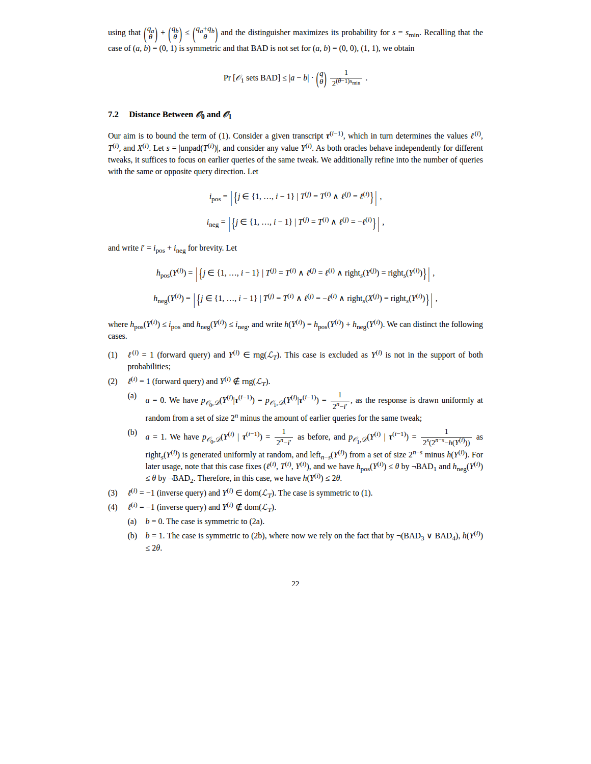using that (qa
θ) + (qb
θ) ≤ (qa+qb
θ) and the distinguisher maximizes its probability for s = smin. Recalling that the case of (a, b) = (0, 1) is symmetric and that BAD is not set for (a, b) = (0, 0), (1, 1), we obtain
Pr [𝒪1 sets BAD] ≤ |a − b| · (q
θ) 12(θ−1)smin .
7.2 Distance Between 𝒪0 and 𝒪1
Our aim is to bound the term of (1). Consider a given transcript τ(i−1), which in turn determines the values ℓ(i), T(i), and X(i). Let s = |unpad(T(i))|, and consider any value Y(i). As both oracles behave independently for different tweaks, it suffices to focus on earlier queries of the same tweak. We additionally refine into the number of queries with the same or opposite query direction. Let
ipos = |{j ∈ {1, …, i − 1} | T(j) = T(i) ∧ ℓ(j) = ℓ(i)}| ,
ineg = |{j ∈ {1, …, i − 1} | T(j) = T(i) ∧ ℓ(j) = −ℓ(i)}| ,
and write i′ = ipos + ineg for brevity. Let
hpos(Y(i)) = |{j ∈ {1, …, i − 1} | T(j) = T(i) ∧ ℓ(j) = ℓ(i) ∧ rights(Y(j)) = rights(Y(i))}| ,
hneg(Y(i)) = |{j ∈ {1, …, i − 1} | T(j) = T(i) ∧ ℓ(j) = −ℓ(i) ∧ rights(X(j)) = rights(Y(i))}| ,
where hpos(Y(i)) ≤ ipos and hneg(Y(i)) ≤ ineg, and write h(Y(i)) = hpos(Y(i)) + hneg(Y(i)). We can distinct the following cases.
(1) ℓ(i) = 1 (forward query) and Y(i) ∈ rng(ℒT). This case is excluded as Y(i) is not in the support of both probabilities;
(2) ℓ(i) = 1 (forward query) and Y(i) ∉ rng(ℒT).
(a) a = 0. We have p𝒪0,𝒟(Y(i)|τ(i−1)) = p𝒪1,𝒟(Y(i)|τ(i−1)) = 12n−i′, as the response is drawn uniformly at random from a set of size 2n minus the amount of earlier queries for the same tweak;
(b) a = 1. We have p𝒪0,𝒟(Y(i) | τ(i−1)) = 12n−i′ as before, and p𝒪1,𝒟(Y(i) | τ(i−1)) = 12s(2n−s−h(Y(i))) as rights(Y(i)) is generated uniformly at random, and leftn−s(Y(i)) from a set of size 2n−s minus h(Y(i)). For later usage, note that this case fixes (ℓ(i), T(i), Y(i)), and we have hpos(Y(i)) ≤ θ by ¬BAD1 and hneg(Y(i)) ≤ θ by ¬BAD2. Therefore, in this case, we have h(Y(i)) ≤ 2θ.
(3) ℓ(i) = −1 (inverse query) and Y(i) ∈ dom(ℒT). The case is symmetric to (1).
(4) ℓ(i) = −1 (inverse query) and Y(i) ∉ dom(ℒT).
(a) b = 0. The case is symmetric to (2a).
(b) b = 1. The case is symmetric to (2b), where now we rely on the fact that by ¬(BAD3 ∨ BAD4), h(Y(i)) ≤ 2θ.
22